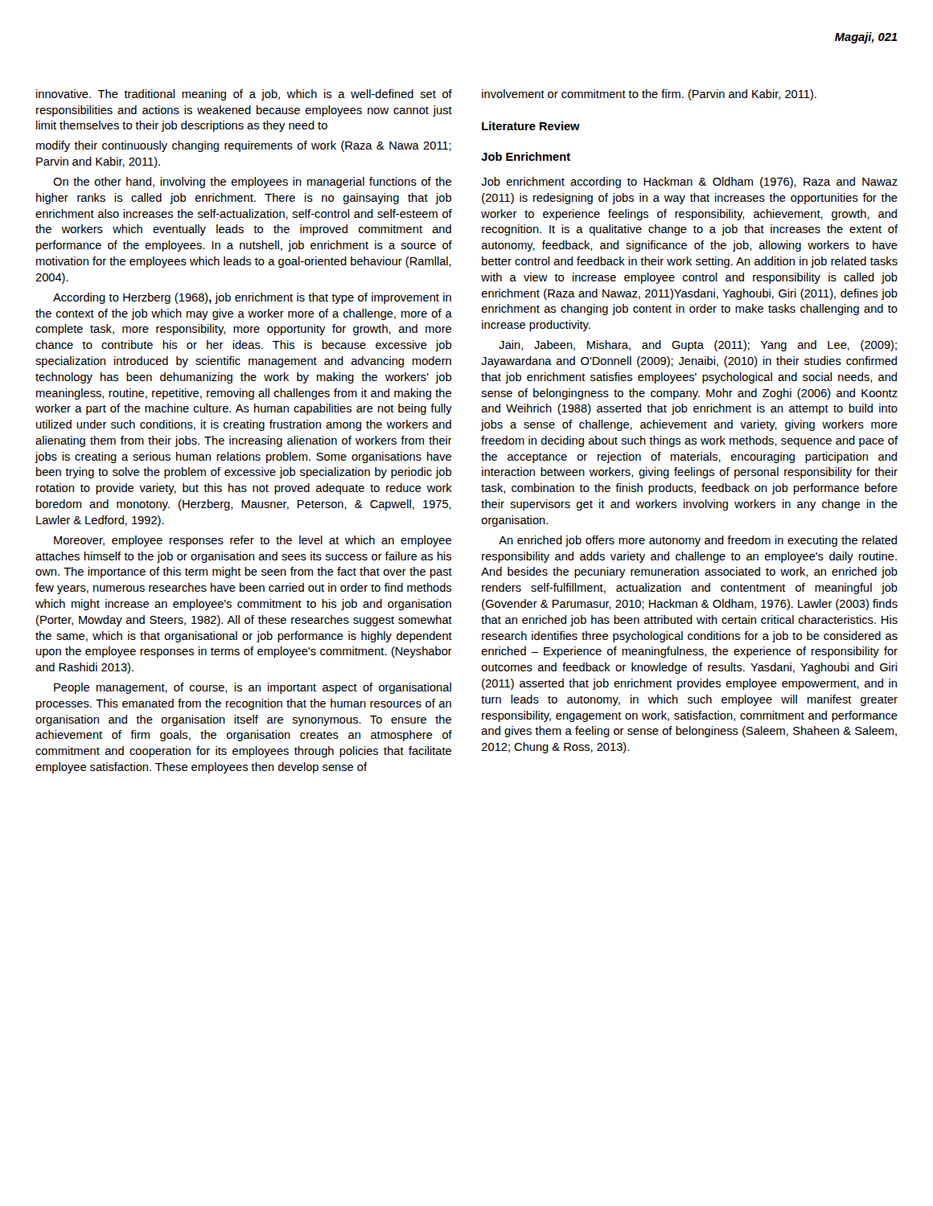Magaji, 021
innovative. The traditional meaning of a job, which is a well-defined set of responsibilities and actions is weakened because employees now cannot just limit themselves to their job descriptions as they need to
modify their continuously changing requirements of work (Raza & Nawa 2011; Parvin and Kabir, 2011).
On the other hand, involving the employees in managerial functions of the higher ranks is called job enrichment. There is no gainsaying that job enrichment also increases the self-actualization, self-control and self-esteem of the workers which eventually leads to the improved commitment and performance of the employees. In a nutshell, job enrichment is a source of motivation for the employees which leads to a goal-oriented behaviour (Ramllal, 2004).
According to Herzberg (1968), job enrichment is that type of improvement in the context of the job which may give a worker more of a challenge, more of a complete task, more responsibility, more opportunity for growth, and more chance to contribute his or her ideas. This is because excessive job specialization introduced by scientific management and advancing modern technology has been dehumanizing the work by making the workers' job meaningless, routine, repetitive, removing all challenges from it and making the worker a part of the machine culture. As human capabilities are not being fully utilized under such conditions, it is creating frustration among the workers and alienating them from their jobs. The increasing alienation of workers from their jobs is creating a serious human relations problem. Some organisations have been trying to solve the problem of excessive job specialization by periodic job rotation to provide variety, but this has not proved adequate to reduce work boredom and monotony. (Herzberg, Mausner, Peterson, & Capwell, 1975, Lawler & Ledford, 1992).
Moreover, employee responses refer to the level at which an employee attaches himself to the job or organisation and sees its success or failure as his own. The importance of this term might be seen from the fact that over the past few years, numerous researches have been carried out in order to find methods which might increase an employee's commitment to his job and organisation (Porter, Mowday and Steers, 1982). All of these researches suggest somewhat the same, which is that organisational or job performance is highly dependent upon the employee responses in terms of employee's commitment. (Neyshabor and Rashidi 2013).
People management, of course, is an important aspect of organisational processes. This emanated from the recognition that the human resources of an organisation and the organisation itself are synonymous. To ensure the achievement of firm goals, the organisation creates an atmosphere of commitment and cooperation for its employees through policies that facilitate employee satisfaction. These employees then develop sense of
involvement or commitment to the firm. (Parvin and Kabir, 2011).
Literature Review
Job Enrichment
Job enrichment according to Hackman & Oldham (1976), Raza and Nawaz (2011) is redesigning of jobs in a way that increases the opportunities for the worker to experience feelings of responsibility, achievement, growth, and recognition. It is a qualitative change to a job that increases the extent of autonomy, feedback, and significance of the job, allowing workers to have better control and feedback in their work setting. An addition in job related tasks with a view to increase employee control and responsibility is called job enrichment (Raza and Nawaz, 2011)Yasdani, Yaghoubi, Giri (2011), defines job enrichment as changing job content in order to make tasks challenging and to increase productivity.
Jain, Jabeen, Mishara, and Gupta (2011); Yang and Lee, (2009); Jayawardana and O'Donnell (2009); Jenaibi, (2010) in their studies confirmed that job enrichment satisfies employees' psychological and social needs, and sense of belongingness to the company. Mohr and Zoghi (2006) and Koontz and Weihrich (1988) asserted that job enrichment is an attempt to build into jobs a sense of challenge, achievement and variety, giving workers more freedom in deciding about such things as work methods, sequence and pace of the acceptance or rejection of materials, encouraging participation and interaction between workers, giving feelings of personal responsibility for their task, combination to the finish products, feedback on job performance before their supervisors get it and workers involving workers in any change in the organisation.
An enriched job offers more autonomy and freedom in executing the related responsibility and adds variety and challenge to an employee's daily routine. And besides the pecuniary remuneration associated to work, an enriched job renders self-fulfillment, actualization and contentment of meaningful job (Govender & Parumasur, 2010; Hackman & Oldham, 1976). Lawler (2003) finds that an enriched job has been attributed with certain critical characteristics. His research identifies three psychological conditions for a job to be considered as enriched – Experience of meaningfulness, the experience of responsibility for outcomes and feedback or knowledge of results. Yasdani, Yaghoubi and Giri (2011) asserted that job enrichment provides employee empowerment, and in turn leads to autonomy, in which such employee will manifest greater responsibility, engagement on work, satisfaction, commitment and performance and gives them a feeling or sense of belonginess (Saleem, Shaheen & Saleem, 2012; Chung & Ross, 2013).